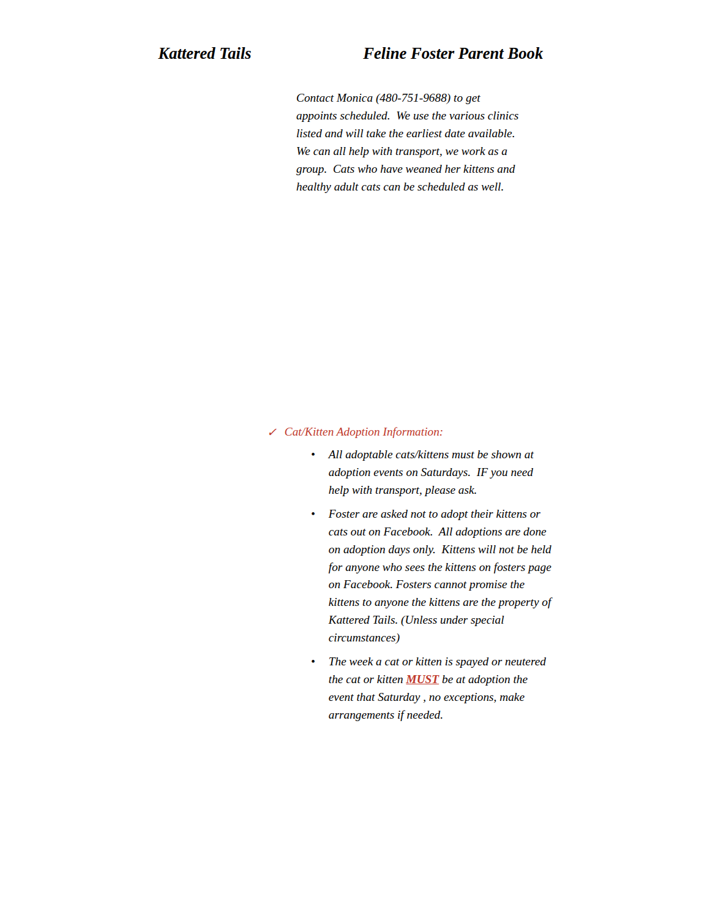Kattered Tails Feline Foster Parent Book
Contact Monica (480-751-9688) to get appoints scheduled. We use the various clinics listed and will take the earliest date available. We can all help with transport, we work as a group. Cats who have weaned her kittens and healthy adult cats can be scheduled as well.
Cat/Kitten Adoption Information:
All adoptable cats/kittens must be shown at adoption events on Saturdays. IF you need help with transport, please ask.
Foster are asked not to adopt their kittens or cats out on Facebook. All adoptions are done on adoption days only. Kittens will not be held for anyone who sees the kittens on fosters page on Facebook. Fosters cannot promise the kittens to anyone the kittens are the property of Kattered Tails. (Unless under special circumstances)
The week a cat or kitten is spayed or neutered the cat or kitten MUST be at adoption the event that Saturday , no exceptions, make arrangements if needed.